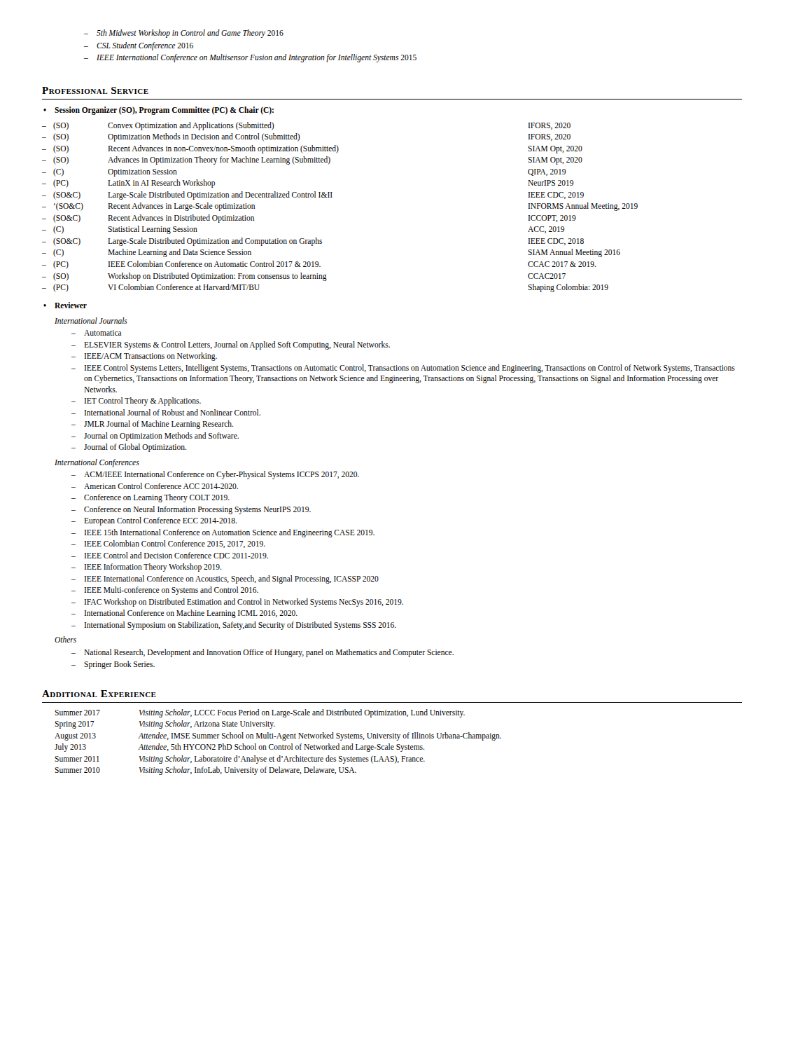5th Midwest Workshop in Control and Game Theory 2016
CSL Student Conference 2016
IEEE International Conference on Multisensor Fusion and Integration for Intelligent Systems 2015
Professional Service
Session Organizer (SO), Program Committee (PC) & Chair (C):
| – | (SO) | Convex Optimization and Applications (Submitted) | IFORS, 2020 |
| – | (SO) | Optimization Methods in Decision and Control (Submitted) | IFORS, 2020 |
| – | (SO) | Recent Advances in non-Convex/non-Smooth optimization (Submitted) | SIAM Opt, 2020 |
| – | (SO) | Advances in Optimization Theory for Machine Learning (Submitted) | SIAM Opt, 2020 |
| – | (C) | Optimization Session | QIPA, 2019 |
| – | (PC) | LatinX in AI Research Workshop | NeurIPS 2019 |
| – | (SO&C) | Large-Scale Distributed Optimization and Decentralized Control I&II | IEEE CDC, 2019 |
| – | ‘(SO&C) | Recent Advances in Large-Scale optimization | INFORMS Annual Meeting, 2019 |
| – | (SO&C) | Recent Advances in Distributed Optimization | ICCOPT, 2019 |
| – | (C) | Statistical Learning Session | ACC, 2019 |
| – | (SO&C) | Large-Scale Distributed Optimization and Computation on Graphs | IEEE CDC, 2018 |
| – | (C) | Machine Learning and Data Science Session | SIAM Annual Meeting 2016 |
| – | (PC) | IEEE Colombian Conference on Automatic Control 2017 & 2019. | CCAC 2017 & 2019. |
| – | (SO) | Workshop on Distributed Optimization: From consensus to learning | CCAC2017 |
| – | (PC) | VI Colombian Conference at Harvard/MIT/BU | Shaping Colombia: 2019 |
Reviewer
International Journals
Automatica
ELSEVIER Systems & Control Letters, Journal on Applied Soft Computing, Neural Networks.
IEEE/ACM Transactions on Networking.
IEEE Control Systems Letters, Intelligent Systems, Transactions on Automatic Control, Transactions on Automation Science and Engineering, Transactions on Control of Network Systems, Transactions on Cybernetics, Transactions on Information Theory, Transactions on Network Science and Engineering, Transactions on Signal Processing, Transactions on Signal and Information Processing over Networks.
IET Control Theory & Applications.
International Journal of Robust and Nonlinear Control.
JMLR Journal of Machine Learning Research.
Journal on Optimization Methods and Software.
Journal of Global Optimization.
International Conferences
ACM/IEEE International Conference on Cyber-Physical Systems ICCPS 2017, 2020.
American Control Conference ACC 2014-2020.
Conference on Learning Theory COLT 2019.
Conference on Neural Information Processing Systems NeurIPS 2019.
European Control Conference ECC 2014-2018.
IEEE 15th International Conference on Automation Science and Engineering CASE 2019.
IEEE Colombian Control Conference 2015, 2017, 2019.
IEEE Control and Decision Conference CDC 2011-2019.
IEEE Information Theory Workshop 2019.
IEEE International Conference on Acoustics, Speech, and Signal Processing, ICASSP 2020
IEEE Multi-conference on Systems and Control 2016.
IFAC Workshop on Distributed Estimation and Control in Networked Systems NecSys 2016, 2019.
International Conference on Machine Learning ICML 2016, 2020.
International Symposium on Stabilization, Safety,and Security of Distributed Systems SSS 2016.
Others
National Research, Development and Innovation Office of Hungary, panel on Mathematics and Computer Science.
Springer Book Series.
Additional Experience
| Summer 2017 | Visiting Scholar , LCCC Focus Period on Large-Scale and Distributed Optimization, Lund University. |
| Spring 2017 | Visiting Scholar , Arizona State University. |
| August 2013 | Attendee , IMSE Summer School on Multi-Agent Networked Systems, University of Illinois Urbana-Champaign. |
| July 2013 | Attendee , 5th HYCON2 PhD School on Control of Networked and Large-Scale Systems. |
| Summer 2011 | Visiting Scholar , Laboratoire d’Analyse et d’Architecture des Systemes (LAAS), France. |
| Summer 2010 | Visiting Scholar , InfoLab, University of Delaware, Delaware, USA. |